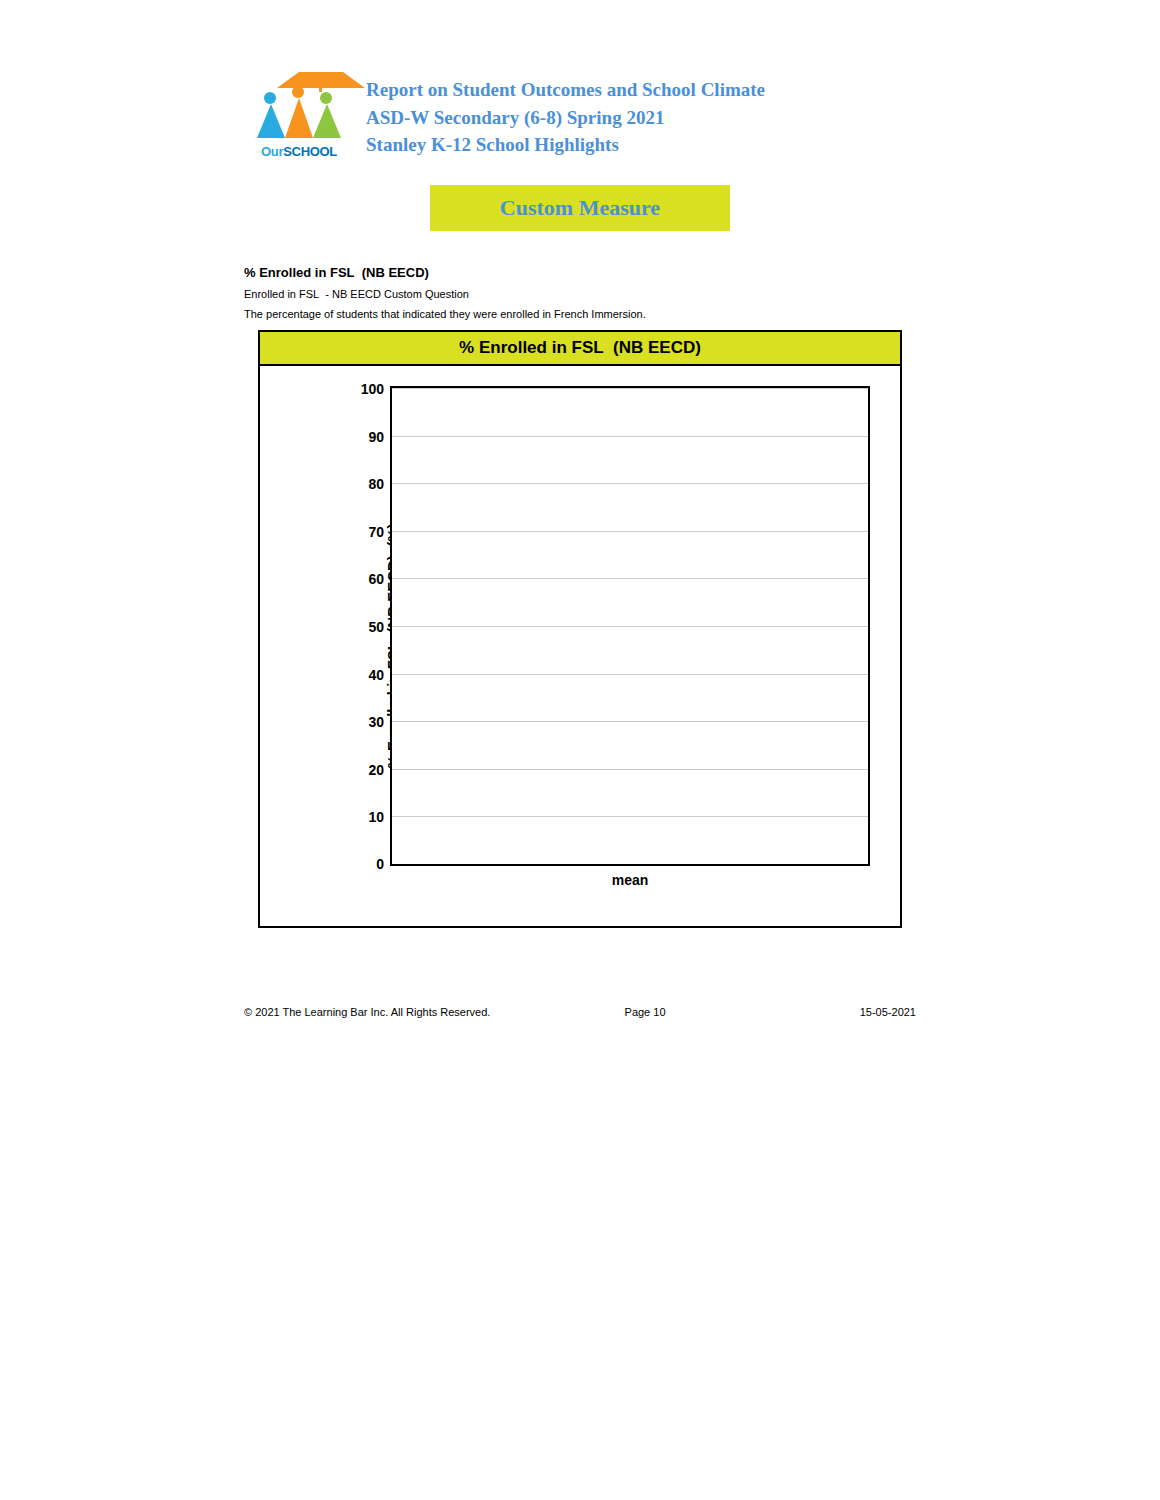Our SCHOOL
Report on Student Outcomes and School Climate
ASD-W Secondary (6-8) Spring 2021
Stanley K-12 School Highlights
Custom Measure
% Enrolled in FSL (NB EECD)
Enrolled in FSL - NB EECD Custom Question
The percentage of students that indicated they were enrolled in French Immersion.
% Enrolled in FSL (NB EECD)
% Enrolled in FSL (NB EECD) (%)
100
90
80
70
60
50
40
30
20
10
0
mean
© 2021 The Learning Bar Inc. All Rights Reserved.
Page 10
15-05-2021